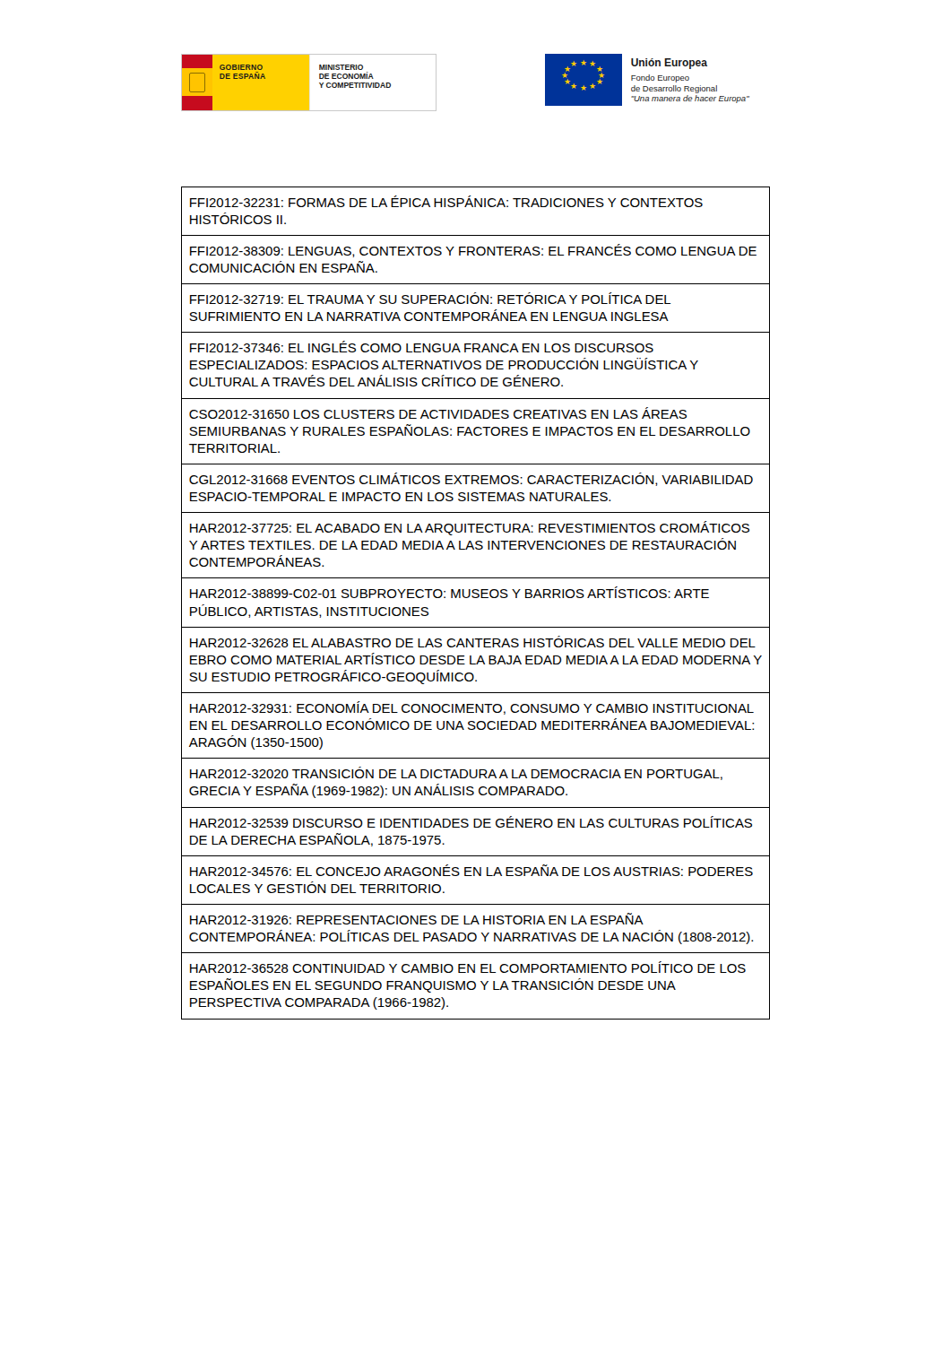Gobierno
de España
Ministerio
de Economía
y Competitividad
★ ★ ★ ★ ★ ★ ★ ★ ★ ★ ★ ★
Unión Europea
Fondo Europeo
de Desarrollo Regional
"Una manera de hacer Europa"
| FFI2012-32231: FORMAS DE LA ÉPICA HISPÁNICA: TRADICIONES Y CONTEXTOS HISTÓRICOS II. |
| FFI2012-38309: LENGUAS, CONTEXTOS Y FRONTERAS: EL FRANCÉS COMO LENGUA DE COMUNICACIÓN EN ESPAÑA. |
| FFI2012-32719: EL TRAUMA Y SU SUPERACIÓN: RETÓRICA Y POLÍTICA DEL SUFRIMIENTO EN LA NARRATIVA CONTEMPORÁNEA EN LENGUA INGLESA |
| FFI2012-37346: EL INGLÉS COMO LENGUA FRANCA EN LOS DISCURSOS ESPECIALIZADOS: ESPACIOS ALTERNATIVOS DE PRODUCCIÓN LINGÜÍSTICA Y CULTURAL A TRAVÉS DEL ANÁLISIS CRÍTICO DE GÉNERO. |
| CSO2012-31650 LOS CLUSTERS DE ACTIVIDADES CREATIVAS EN LAS ÁREAS SEMIURBANAS Y RURALES ESPAÑOLAS: FACTORES E IMPACTOS EN EL DESARROLLO TERRITORIAL. |
| CGL2012-31668 EVENTOS CLIMÁTICOS EXTREMOS: CARACTERIZACIÓN, VARIABILIDAD ESPACIO-TEMPORAL E IMPACTO EN LOS SISTEMAS NATURALES. |
| HAR2012-37725: EL ACABADO EN LA ARQUITECTURA: REVESTIMIENTOS CROMÁTICOS Y ARTES TEXTILES. DE LA EDAD MEDIA A LAS INTERVENCIONES DE RESTAURACIÓN CONTEMPORÁNEAS. |
| HAR2012-38899-C02-01 SUBPROYECTO: MUSEOS Y BARRIOS ARTÍSTICOS: ARTE PÚBLICO, ARTISTAS, INSTITUCIONES |
| HAR2012-32628 EL ALABASTRO DE LAS CANTERAS HISTÓRICAS DEL VALLE MEDIO DEL EBRO COMO MATERIAL ARTÍSTICO DESDE LA BAJA EDAD MEDIA A LA EDAD MODERNA Y SU ESTUDIO PETROGRÁFICO-GEOQUÍMICO. |
| HAR2012-32931: ECONOMÍA DEL CONOCIMENTO, CONSUMO Y CAMBIO INSTITUCIONAL EN EL DESARROLLO ECONÓMICO DE UNA SOCIEDAD MEDITERRÁNEA BAJOMEDIEVAL: ARAGÓN (1350-1500) |
| HAR2012-32020 TRANSICIÓN DE LA DICTADURA A LA DEMOCRACIA EN PORTUGAL, GRECIA Y ESPAÑA (1969-1982): UN ANÁLISIS COMPARADO. |
| HAR2012-32539 DISCURSO E IDENTIDADES DE GÉNERO EN LAS CULTURAS POLÍTICAS DE LA DERECHA ESPAÑOLA, 1875-1975. |
| HAR2012-34576: EL CONCEJO ARAGONÉS EN LA ESPAÑA DE LOS AUSTRIAS: PODERES LOCALES Y GESTIÓN DEL TERRITORIO. |
| HAR2012-31926: REPRESENTACIONES DE LA HISTORIA EN LA ESPAÑA CONTEMPORÁNEA: POLÍTICAS DEL PASADO Y NARRATIVAS DE LA NACIÓN (1808-2012). |
| HAR2012-36528 CONTINUIDAD Y CAMBIO EN EL COMPORTAMIENTO POLÍTICO DE LOS ESPAÑOLES EN EL SEGUNDO FRANQUISMO Y LA TRANSICIÓN DESDE UNA PERSPECTIVA COMPARADA (1966-1982). |